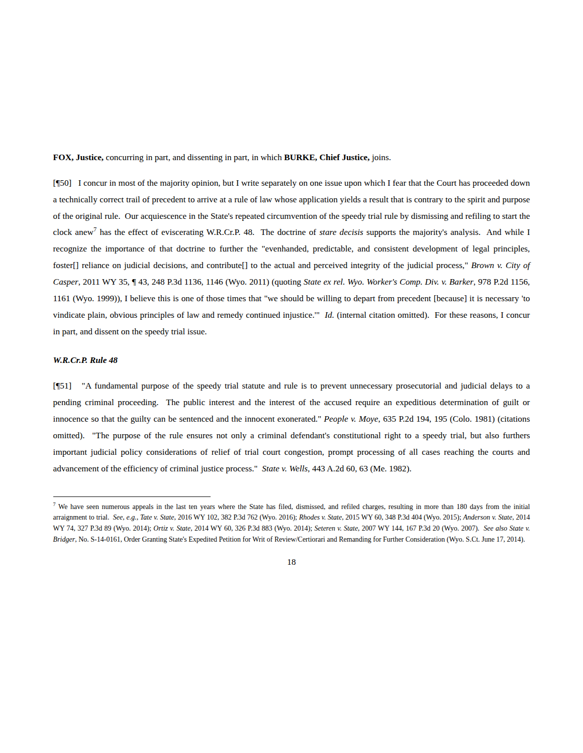FOX, Justice, concurring in part, and dissenting in part, in which BURKE, Chief Justice, joins.
[¶50] I concur in most of the majority opinion, but I write separately on one issue upon which I fear that the Court has proceeded down a technically correct trail of precedent to arrive at a rule of law whose application yields a result that is contrary to the spirit and purpose of the original rule. Our acquiescence in the State's repeated circumvention of the speedy trial rule by dismissing and refiling to start the clock anew7 has the effect of eviscerating W.R.Cr.P. 48. The doctrine of stare decisis supports the majority's analysis. And while I recognize the importance of that doctrine to further the "evenhanded, predictable, and consistent development of legal principles, foster[] reliance on judicial decisions, and contribute[] to the actual and perceived integrity of the judicial process," Brown v. City of Casper, 2011 WY 35, ¶ 43, 248 P.3d 1136, 1146 (Wyo. 2011) (quoting State ex rel. Wyo. Worker's Comp. Div. v. Barker, 978 P.2d 1156, 1161 (Wyo. 1999)), I believe this is one of those times that "we should be willing to depart from precedent [because] it is necessary 'to vindicate plain, obvious principles of law and remedy continued injustice.'" Id. (internal citation omitted). For these reasons, I concur in part, and dissent on the speedy trial issue.
W.R.Cr.P. Rule 48
[¶51] "A fundamental purpose of the speedy trial statute and rule is to prevent unnecessary prosecutorial and judicial delays to a pending criminal proceeding. The public interest and the interest of the accused require an expeditious determination of guilt or innocence so that the guilty can be sentenced and the innocent exonerated." People v. Moye, 635 P.2d 194, 195 (Colo. 1981) (citations omitted). "The purpose of the rule ensures not only a criminal defendant's constitutional right to a speedy trial, but also furthers important judicial policy considerations of relief of trial court congestion, prompt processing of all cases reaching the courts and advancement of the efficiency of criminal justice process." State v. Wells, 443 A.2d 60, 63 (Me. 1982).
7 We have seen numerous appeals in the last ten years where the State has filed, dismissed, and refiled charges, resulting in more than 180 days from the initial arraignment to trial. See, e.g., Tate v. State, 2016 WY 102, 382 P.3d 762 (Wyo. 2016); Rhodes v. State, 2015 WY 60, 348 P.3d 404 (Wyo. 2015); Anderson v. State, 2014 WY 74, 327 P.3d 89 (Wyo. 2014); Ortiz v. State, 2014 WY 60, 326 P.3d 883 (Wyo. 2014); Seteren v. State, 2007 WY 144, 167 P.3d 20 (Wyo. 2007). See also State v. Bridger, No. S-14-0161, Order Granting State's Expedited Petition for Writ of Review/Certiorari and Remanding for Further Consideration (Wyo. S.Ct. June 17, 2014).
18